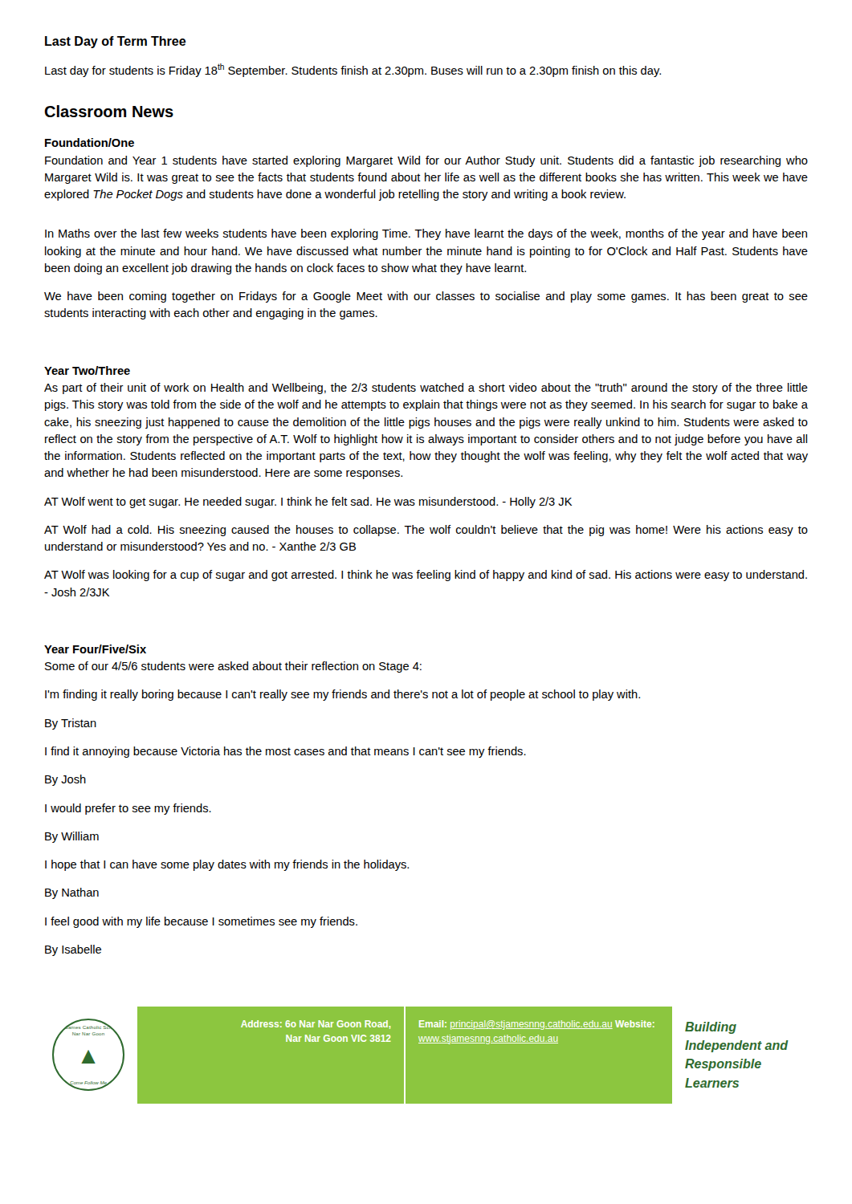Last Day of Term Three
Last day for students is Friday 18th September. Students finish at 2.30pm. Buses will run to a 2.30pm finish on this day.
Classroom News
Foundation/One
Foundation and Year 1 students have started exploring Margaret Wild for our Author Study unit. Students did a fantastic job researching who Margaret Wild is. It was great to see the facts that students found about her life as well as the different books she has written. This week we have explored The Pocket Dogs and students have done a wonderful job retelling the story and writing a book review.
In Maths over the last few weeks students have been exploring Time. They have learnt the days of the week, months of the year and have been looking at the minute and hour hand. We have discussed what number the minute hand is pointing to for O'Clock and Half Past. Students have been doing an excellent job drawing the hands on clock faces to show what they have learnt.
We have been coming together on Fridays for a Google Meet with our classes to socialise and play some games. It has been great to see students interacting with each other and engaging in the games.
Year Two/Three
As part of their unit of work on Health and Wellbeing, the 2/3 students watched a short video about the "truth" around the story of the three little pigs. This story was told from the side of the wolf and he attempts to explain that things were not as they seemed. In his search for sugar to bake a cake, his sneezing just happened to cause the demolition of the little pigs houses and the pigs were really unkind to him. Students were asked to reflect on the story from the perspective of A.T. Wolf to highlight how it is always important to consider others and to not judge before you have all the information. Students reflected on the important parts of the text, how they thought the wolf was feeling, why they felt the wolf acted that way and whether he had been misunderstood. Here are some responses.
AT Wolf went to get sugar. He needed sugar. I think he felt sad. He was misunderstood. - Holly 2/3 JK
AT Wolf had a cold. His sneezing caused the houses to collapse. The wolf couldn't believe that the pig was home! Were his actions easy to understand or misunderstood? Yes and no. - Xanthe 2/3 GB
AT Wolf was looking for a cup of sugar and got arrested. I think he was feeling kind of happy and kind of sad. His actions were easy to understand. - Josh 2/3JK
Year Four/Five/Six
Some of our 4/5/6 students were asked about their reflection on Stage 4:
I'm finding it really boring because I can't really see my friends and there's not a lot of people at school to play with.
By Tristan
I find it annoying because Victoria has the most cases and that means I can't see my friends.
By Josh
I would prefer to see my friends.
By William
I hope that I can have some play dates with my friends in the holidays.
By Nathan
I feel good with my life because I sometimes see my friends.
By Isabelle
St. James Catholic School Nar Nar Goon
▲
Come Follow Me
Address: 6o Nar Nar Goon Road, Nar Nar Goon VIC 3812
Email: principal@stjamesnng.catholic.edu.au Website: www.stjamesnng.catholic.edu.au
Building Independent and
Responsible Learners